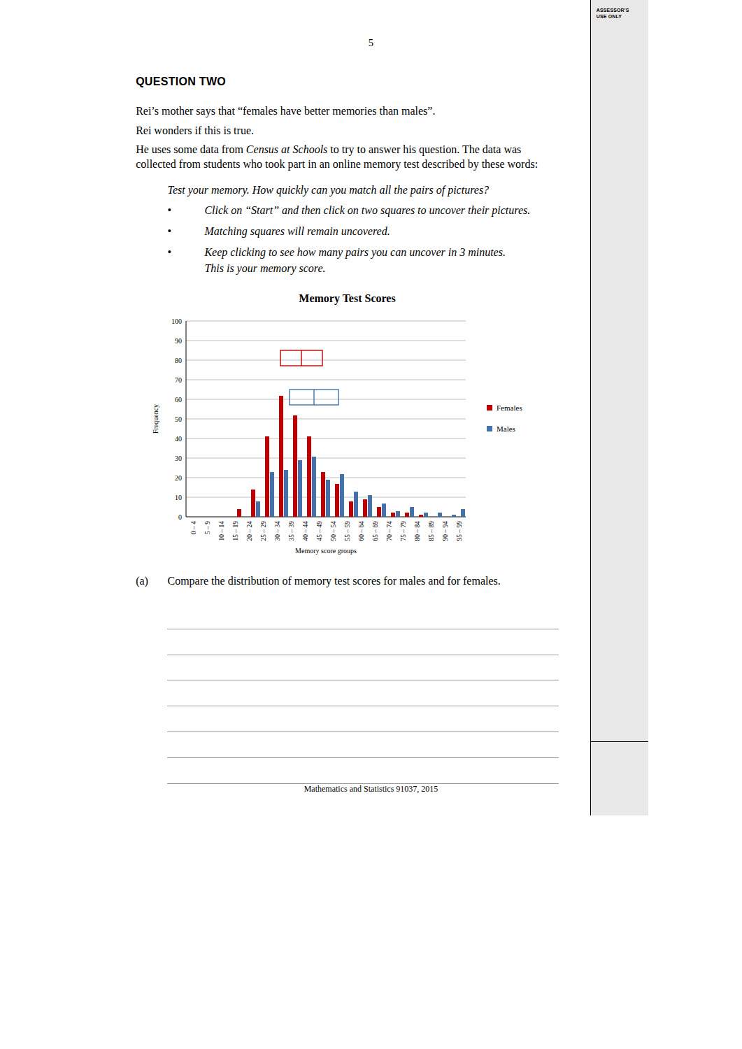ASSESSOR'S
USE ONLY
5
QUESTION TWO
Rei’s mother says that “females have better memories than males”.
Rei wonders if this is true.
He uses some data from Census at Schools to try to answer his question. The data was collected from students who took part in an online memory test described by these words:
Test your memory. How quickly can you match all the pairs of pictures?
Click on “Start” and then click on two squares to uncover their pictures.
Matching squares will remain uncovered.
Keep clicking to see how many pairs you can uncover in 3 minutes.This is your memory score.
Memory Test Scores
100 90 80 70 60 50 40 30 20 10 0 Frequency 0 – 4 5 – 9 10 – 14 15 – 19 20 – 24 25 – 29 30 – 34 35 – 39 40 – 44 45 – 49 50 – 54 55 – 59 60 – 64 65 – 69 70 – 74 75 – 79 80 – 84 85 – 89 90 – 94 95 – 99 Memory score groups Females Males
(a)
Compare the distribution of memory test scores for males and for females.
Mathematics and Statistics 91037, 2015